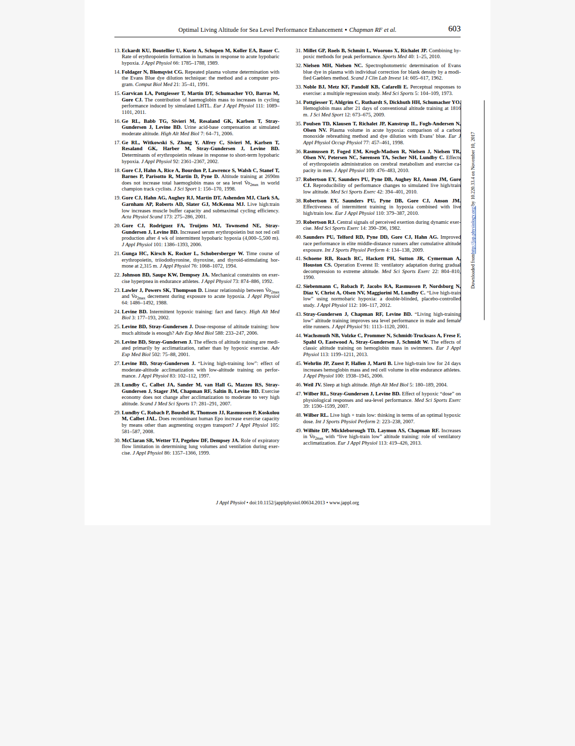Optimal Living Altitude for Sea Level Performance Enhancement • Chapman RF et al. 603
13. Eckardt KU, Boutellier U, Kurtz A, Schopen M, Koller EA, Bauer C. Rate of erythropoietin formation in humans in response to acute hypobaric hypoxia. J Appl Physiol 66: 1785–1788, 1989.
14. Foldager N, Blomqvist CG. Repeated plasma volume determination with the Evans Blue dye dilution technique: the method and a computer program. Comput Biol Med 21: 35–41, 1991.
15. Garvican LA, Pottgiesser T, Martin DT, Schumacher YO, Barras M, Gore CJ. The contribution of haemoglobin mass to increases in cycling performance induced by simulated LHTL. Eur J Appl Physiol 111: 1089–1101, 2011.
16. Ge RL, Babb TG, Sivieri M, Resaland GK, Karlsen T, Stray-Gundersen J, Levine BD. Urine acid-base compensation at simulated moderate altitude. High Alt Med Biol 7: 64–71, 2006.
17. Ge RL, Witkowski S, Zhang Y, Alfrey C, Sivieri M, Karlsen T, Resaland GK, Harber M, Stray-Gundersen J, Levine BD. Determinants of erythropoietin release in response to short-term hypobaric hypoxia. J Appl Physiol 92: 2361–2367, 2002.
18. Gore CJ, Hahn A, Rice A, Bourdon P, Lawrence S, Walsh C, Stanef T, Barnes P, Parisotto R, Martin D, Pyne D. Altitude training at 2690m does not increase total haemoglobin mass or sea level V̇o2max in world champion track cyclists. J Sci Sport 1: 156–170, 1998.
19. Gore CJ, Hahn AG, Aughey RJ, Martin DT, Ashenden MJ, Clark SA, Garnham AP, Roberts AD, Slater GJ, McKenna MJ. Live high:train low increases muscle buffer capacity and submaximal cycling efficiency. Acta Physiol Scand 173: 275–286, 2001.
20. Gore CJ, Rodriguez FA, Truijens MJ, Townsend NE, Stray-Gundersen J, Levine BD. Increased serum erythropoietin but not red cell production after 4 wk of intermittent hypobaric hypoxia (4,000–5,500 m). J Appl Physiol 101: 1386–1393, 2006.
21. Gunga HC, Kirsch K, Rocker L, Schobersberger W. Time course of erythropoietin, triiodothyronine, thyroxine, and thyroid-stimulating hormone at 2,315 m. J Appl Physiol 76: 1068–1072, 1994.
22. Johnson BD, Saupe KW, Dempsey JA. Mechanical constraints on exercise hyperpnea in endurance athletes. J Appl Physiol 73: 874–886, 1992.
23. Lawler J, Powers SK, Thompson D. Linear relationship between V̇o2max and V̇o2max decrement during exposure to acute hypoxia. J Appl Physiol 64: 1486–1492, 1988.
24. Levine BD. Intermittent hypoxic training: fact and fancy. High Alt Med Biol 3: 177–193, 2002.
25. Levine BD, Stray-Gundersen J. Dose-response of altitude training: how much altitude is enough? Adv Exp Med Biol 588: 233–247, 2006.
26. Levine BD, Stray-Gundersen J. The effects of altitude training are mediated primarily by acclimatization, rather than by hypoxic exercise. Adv Exp Med Biol 502: 75–88, 2001.
27. Levine BD, Stray-Gundersen J. “Living high-training low”: effect of moderate-altitude acclimatization with low-altitude training on performance. J Appl Physiol 83: 102–112, 1997.
28. Lundby C, Calbet JA, Sander M, van Hall G, Mazzeo RS, Stray-Gundersen J, Stager JM, Chapman RF, Saltin B, Levine BD. Exercise economy does not change after acclimatization to moderate to very high altitude. Scand J Med Sci Sports 17: 281–291, 2007.
29. Lundby C, Robach P, Boushel R, Thomsen JJ, Rasmussen P, Koskolou M, Calbet JAL. Does recombinant human Epo increase exercise capacity by means other than augmenting oxygen transport? J Appl Physiol 105: 581–587, 2008.
30. McClaran SR, Wetter TJ, Pegelow DF, Dempsey JA. Role of expiratory flow limitation in determining lung volumes and ventilation during exercise. J Appl Physiol 86: 1357–1366, 1999.
31. Millet GP, Roels B, Schmitt L, Woorons X, Richalet JP. Combining hypoxic methods for peak performance. Sports Med 40: 1–25, 2010.
32. Nielsen MH, Nielsen NC. Spectrophotometric determination of Evans blue dye in plasma with individual correction for blank density by a modified Gaeblers method. Scand J Clin Lab Invest 14: 605–617, 1962.
33. Noble BJ, Metz KF, Pandolf KB, Cafarelli E. Perceptual responses to exercise: a multiple regression study. Med Sci Sports 5: 104–109, 1973.
34. Pottgiesser T, Ahlgrim C, Ruthardt S, Dickhuth HH, Schumacher YO. Hemoglobin mass after 21 days of conventional altitude training at 1816 m. J Sci Med Sport 12: 673–675, 2009.
35. Poulsen TD, Klausen T, Richalet JP, Kanstrup IL, Fogh-Andersen N, Olsen NV. Plasma volume in acute hypoxia: comparison of a carbon monoxide rebreathing method and dye dilution with Evans’ blue. Eur J Appl Physiol Occup Physiol 77: 457–461, 1998.
36. Rasmussen P, Foged EM, Krogh-Madsen R, Nielsen J, Nielsen TR, Olsen NV, Petersen NC, Sørensen TA, Secher NH, Lundby C. Effects of erythropoietin administration on cerebral metabolism and exercise capacity in men. J Appl Physiol 109: 476–483, 2010.
37. Robertson EY, Saunders PU, Pyne DB, Aughey RJ, Anson JM, Gore CJ. Reproducibility of performance changes to simulated live high/train low altitude. Med Sci Sports Exerc 42: 394–401, 2010.
38. Robertson EY, Saunders PU, Pyne DB, Gore CJ, Anson JM. Effectiveness of intermittent training in hypoxia combined with live high/train low. Eur J Appl Physiol 110: 379–387, 2010.
39. Robertson RJ. Central signals of perceived exertion during dynamic exercise. Med Sci Sports Exerc 14: 390–396, 1982.
40. Saunders PU, Telford RD, Pyne DD, Gore CJ, Hahn AG. Improved race performance in elite middle-distance runners after cumulative altitude exposure. Int J Sports Physiol Perform 4: 134–138, 2009.
41. Schoene RB, Roach RC, Hackett PH, Sutton JR, Cymerman A, Houston CS. Operation Everest II: ventilatory adaptation during gradual decompression to extreme altitude. Med Sci Sports Exerc 22: 804–810, 1990.
42. Siebenmann C, Robach P, Jacobs RA, Rasmussen P, Nordsborg N, Diaz V, Christ A, Olsen NV, Maggiorini M, Lundby C. “Live high-train low” using normobaric hypoxia: a double-blinded, placebo-controlled study. J Appl Physiol 112: 106–117, 2012.
43. Stray-Gundersen J, Chapman RF, Levine BD. “Living high-training low” altitude training improves sea level performance in male and female elite runners. J Appl Physiol 91: 1113–1120, 2001.
44. Wachsmuth NB, Volzke C, Prommer N, Schmidt-Trucksass A, Frese F, Spahl O, Eastwood A, Stray-Gundersen J, Schmidt W. The effects of classic altitude training on hemoglobin mass in swimmers. Eur J Appl Physiol 113: 1199–1211, 2013.
45. Wehrlin JP, Zuest P, Hallen J, Marti B. Live high-train low for 24 days increases hemoglobin mass and red cell volume in elite endurance athletes. J Appl Physiol 100: 1938–1945, 2006.
46. Weil JV. Sleep at high altitude. High Alt Med Biol 5: 180–189, 2004.
47. Wilber RL, Stray-Gundersen J, Levine BD. Effect of hypoxic “dose” on physiological responses and sea-level performance. Med Sci Sports Exerc 39: 1590–1599, 2007.
48. Wilber RL. Live high + train low: thinking in terms of an optimal hypoxic dose. Int J Sports Physiol Perform 2: 223–238, 2007.
49. Wilhite DP, Mickleborough TD, Laymon AS, Chapman RF. Increases in V̇o2max with “live high-train low” altitude training: role of ventilatory acclimatization. Eur J Appl Physiol 113: 419–426, 2013.
Downloaded from http://jap.physiology.org/ by 10.220.33.4 on November 10, 2017
J Appl Physiol • doi:10.1152/japplphysiol.00634.2013 • www.jappl.org